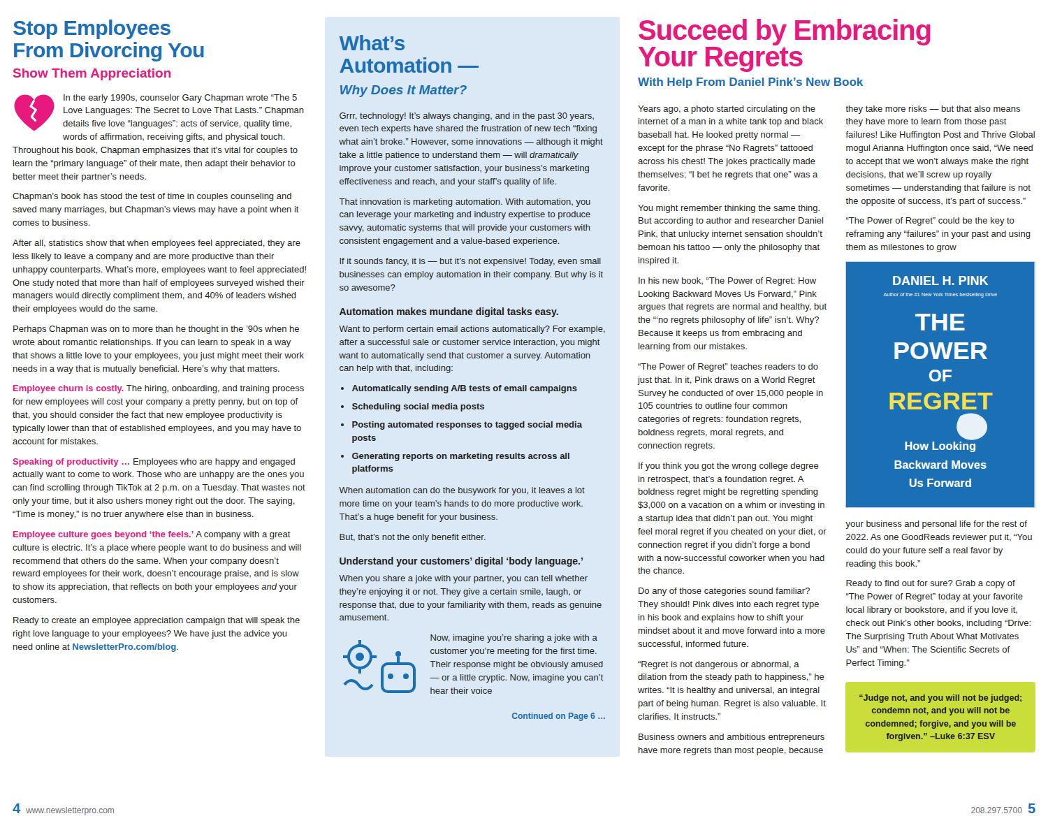Stop Employees
From Divorcing You
Show Them Appreciation
In the early 1990s, counselor Gary Chapman wrote “The 5 Love Languages: The Secret to Love That Lasts.” Chapman details five love “languages”: acts of service, quality time, words of affirmation, receiving gifts, and physical touch. Throughout his book, Chapman emphasizes that it’s vital for couples to learn the “primary language” of their mate, then adapt their behavior to better meet their partner’s needs.
Chapman’s book has stood the test of time in couples counseling and saved many marriages, but Chapman’s views may have a point when it comes to business.
After all, statistics show that when employees feel appreciated, they are less likely to leave a company and are more productive than their unhappy counterparts. What’s more, employees want to feel appreciated! One study noted that more than half of employees surveyed wished their managers would directly compliment them, and 40% of leaders wished their employees would do the same.
Perhaps Chapman was on to more than he thought in the ’90s when he wrote about romantic relationships. If you can learn to speak in a way that shows a little love to your employees, you just might meet their work needs in a way that is mutually beneficial. Here’s why that matters.
Employee churn is costly. The hiring, onboarding, and training process for new employees will cost your company a pretty penny, but on top of that, you should consider the fact that new employee productivity is typically lower than that of established employees, and you may have to account for mistakes.
Speaking of productivity … Employees who are happy and engaged actually want to come to work. Those who are unhappy are the ones you can find scrolling through TikTok at 2 p.m. on a Tuesday. That wastes not only your time, but it also ushers money right out the door. The saying, “Time is money,” is no truer anywhere else than in business.
Employee culture goes beyond ‘the feels.’ A company with a great culture is electric. It’s a place where people want to do business and will recommend that others do the same. When your company doesn’t reward employees for their work, doesn’t encourage praise, and is slow to show its appreciation, that reflects on both your employees and your customers.
Ready to create an employee appreciation campaign that will speak the right love language to your employees? We have just the advice you need online at NewsletterPro.com/blog.
What’s
Automation —
Why Does It Matter?
Grrr, technology! It’s always changing, and in the past 30 years, even tech experts have shared the frustration of new tech “fixing what ain’t broke.” However, some innovations — although it might take a little patience to understand them — will dramatically improve your customer satisfaction, your business’s marketing effectiveness and reach, and your staff’s quality of life.
That innovation is marketing automation. With automation, you can leverage your marketing and industry expertise to produce savvy, automatic systems that will provide your customers with consistent engagement and a value-based experience.
If it sounds fancy, it is — but it’s not expensive! Today, even small businesses can employ automation in their company. But why is it so awesome?
Automation makes mundane digital tasks easy.
Want to perform certain email actions automatically? For example, after a successful sale or customer service interaction, you might want to automatically send that customer a survey. Automation can help with that, including:
Automatically sending A/B tests of email campaigns
Scheduling social media posts
Posting automated responses to tagged social media posts
Generating reports on marketing results across all platforms
When automation can do the busywork for you, it leaves a lot more time on your team’s hands to do more productive work. That’s a huge benefit for your business.
But, that’s not the only benefit either.
Understand your customers’ digital ‘body language.’
When you share a joke with your partner, you can tell whether they’re enjoying it or not. They give a certain smile, laugh, or response that, due to your familiarity with them, reads as genuine amusement.
Now, imagine you’re sharing a joke with a customer you’re meeting for the first time. Their response might be obviously amused — or a little cryptic. Now, imagine you can’t hear their voice
Continued on Page 6 …
Succeed by Embracing
Your Regrets
With Help From Daniel Pink’s New Book
Years ago, a photo started circulating on the internet of a man in a white tank top and black baseball hat. He looked pretty normal — except for the phrase “No Ragrets” tattooed across his chest! The jokes practically made themselves; “I bet he regrets that one” was a favorite.
You might remember thinking the same thing. But according to author and researcher Daniel Pink, that unlucky internet sensation shouldn’t bemoan his tattoo — only the philosophy that inspired it.
In his new book, “The Power of Regret: How Looking Backward Moves Us Forward,” Pink argues that regrets are normal and healthy, but the “‘no regrets philosophy of life” isn’t. Why? Because it keeps us from embracing and learning from our mistakes.
“The Power of Regret” teaches readers to do just that. In it, Pink draws on a World Regret Survey he conducted of over 15,000 people in 105 countries to outline four common categories of regrets: foundation regrets, boldness regrets, moral regrets, and connection regrets.
If you think you got the wrong college degree in retrospect, that’s a foundation regret. A boldness regret might be regretting spending $3,000 on a vacation on a whim or investing in a startup idea that didn’t pan out. You might feel moral regret if you cheated on your diet, or connection regret if you didn’t forge a bond with a now-successful coworker when you had the chance.
Do any of those categories sound familiar? They should! Pink dives into each regret type in his book and explains how to shift your mindset about it and move forward into a more successful, informed future.
“Regret is not dangerous or abnormal, a dilation from the steady path to happiness,” he writes. “It is healthy and universal, an integral part of being human. Regret is also valuable. It clarifies. It instructs.”
Business owners and ambitious entrepreneurs have more regrets than most people, because they take more risks — but that also means they have more to learn from those past failures! Like Huffington Post and Thrive Global mogul Arianna Huffington once said, “We need to accept that we won’t always make the right decisions, that we’ll screw up royally sometimes — understanding that failure is not the opposite of success, it’s part of success.”
“The Power of Regret” could be the key to reframing any “failures” in your past and using them as milestones to grow
DANIEL H. PINK Author of the #1 New York Times bestselling Drive THE POWER OF REGRET How Looking Backward Moves Us Forward
your business and personal life for the rest of 2022. As one GoodReads reviewer put it, “You could do your future self a real favor by reading this book.”
Ready to find out for sure? Grab a copy of “The Power of Regret” today at your favorite local library or bookstore, and if you love it, check out Pink’s other books, including “Drive: The Surprising Truth About What Motivates Us” and “When: The Scientific Secrets of Perfect Timing.”
“Judge not, and you will not be judged; condemn not, and you will not be condemned; forgive, and you will be forgiven.” –Luke 6:37 ESV
4 www.newsletterpro.com
208.297.5700 5